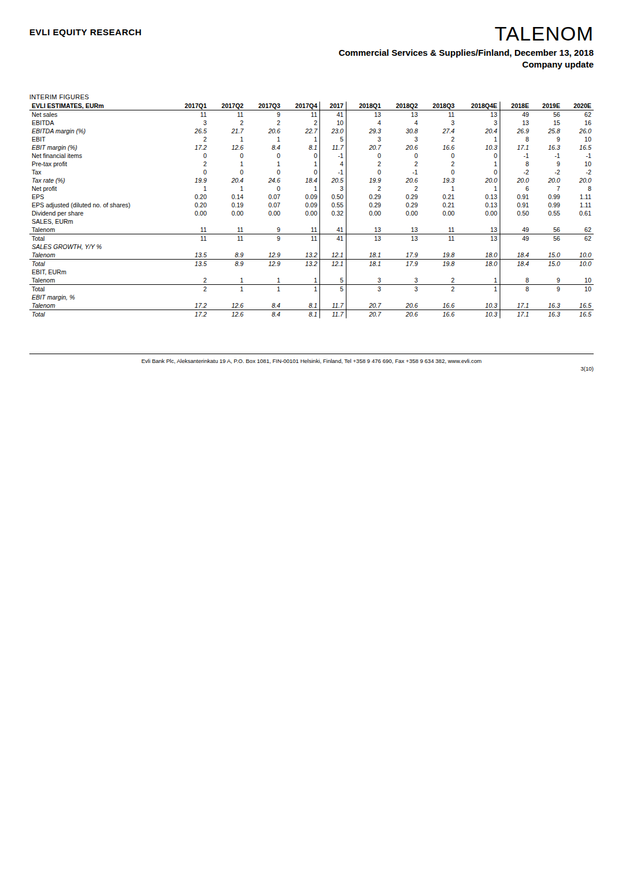EVLI EQUITY RESEARCH
TALENOM
Commercial Services & Supplies/Finland, December 13, 2018
Company update
INTERIM FIGURES
| EVLI ESTIMATES, EURm | 2017Q1 | 2017Q2 | 2017Q3 | 2017Q4 | 2017 | 2018Q1 | 2018Q2 | 2018Q3 | 2018Q4E | 2018E | 2019E | 2020E |
| --- | --- | --- | --- | --- | --- | --- | --- | --- | --- | --- | --- | --- |
| Net sales | 11 | 11 | 9 | 11 | 41 | 13 | 13 | 11 | 13 | 49 | 56 | 62 |
| EBITDA | 3 | 2 | 2 | 2 | 10 | 4 | 4 | 3 | 3 | 13 | 15 | 16 |
| EBITDA margin (%) | 26.5 | 21.7 | 20.6 | 22.7 | 23.0 | 29.3 | 30.8 | 27.4 | 20.4 | 26.9 | 25.8 | 26.0 |
| EBIT | 2 | 1 | 1 | 1 | 5 | 3 | 3 | 2 | 1 | 8 | 9 | 10 |
| EBIT margin (%) | 17.2 | 12.6 | 8.4 | 8.1 | 11.7 | 20.7 | 20.6 | 16.6 | 10.3 | 17.1 | 16.3 | 16.5 |
| Net financial items | 0 | 0 | 0 | 0 | -1 | 0 | 0 | 0 | 0 | -1 | -1 | -1 |
| Pre-tax profit | 2 | 1 | 1 | 1 | 4 | 2 | 2 | 2 | 1 | 8 | 9 | 10 |
| Tax | 0 | 0 | 0 | 0 | -1 | 0 | -1 | 0 | 0 | -2 | -2 | -2 |
| Tax rate (%) | 19.9 | 20.4 | 24.6 | 18.4 | 20.5 | 19.9 | 20.6 | 19.3 | 20.0 | 20.0 | 20.0 | 20.0 |
| Net profit | 1 | 1 | 0 | 1 | 3 | 2 | 2 | 1 | 1 | 6 | 7 | 8 |
| EPS | 0.20 | 0.14 | 0.07 | 0.09 | 0.50 | 0.29 | 0.29 | 0.21 | 0.13 | 0.91 | 0.99 | 1.11 |
| EPS adjusted (diluted no. of shares) | 0.20 | 0.19 | 0.07 | 0.09 | 0.55 | 0.29 | 0.29 | 0.21 | 0.13 | 0.91 | 0.99 | 1.11 |
| Dividend per share | 0.00 | 0.00 | 0.00 | 0.00 | 0.32 | 0.00 | 0.00 | 0.00 | 0.00 | 0.50 | 0.55 | 0.61 |
| SALES, EURm | | | | | | | | | | | | |
| Talenom | 11 | 11 | 9 | 11 | 41 | 13 | 13 | 11 | 13 | 49 | 56 | 62 |
| Total | 11 | 11 | 9 | 11 | 41 | 13 | 13 | 11 | 13 | 49 | 56 | 62 |
| SALES GROWTH, Y/Y % | | | | | | | | | | | | |
| Talenom | 13.5 | 8.9 | 12.9 | 13.2 | 12.1 | 18.1 | 17.9 | 19.8 | 18.0 | 18.4 | 15.0 | 10.0 |
| Total | 13.5 | 8.9 | 12.9 | 13.2 | 12.1 | 18.1 | 17.9 | 19.8 | 18.0 | 18.4 | 15.0 | 10.0 |
| EBIT, EURm | | | | | | | | | | | | |
| Talenom | 2 | 1 | 1 | 1 | 5 | 3 | 3 | 2 | 1 | 8 | 9 | 10 |
| Total | 2 | 1 | 1 | 1 | 5 | 3 | 3 | 2 | 1 | 8 | 9 | 10 |
| EBIT margin, % | | | | | | | | | | | | |
| Talenom | 17.2 | 12.6 | 8.4 | 8.1 | 11.7 | 20.7 | 20.6 | 16.6 | 10.3 | 17.1 | 16.3 | 16.5 |
| Total | 17.2 | 12.6 | 8.4 | 8.1 | 11.7 | 20.7 | 20.6 | 16.6 | 10.3 | 17.1 | 16.3 | 16.5 |
Evli Bank Plc, Aleksanterinkatu 19 A, P.O. Box 1081, FIN-00101 Helsinki, Finland, Tel +358 9 476 690, Fax +358 9 634 382, www.evli.com
3(10)